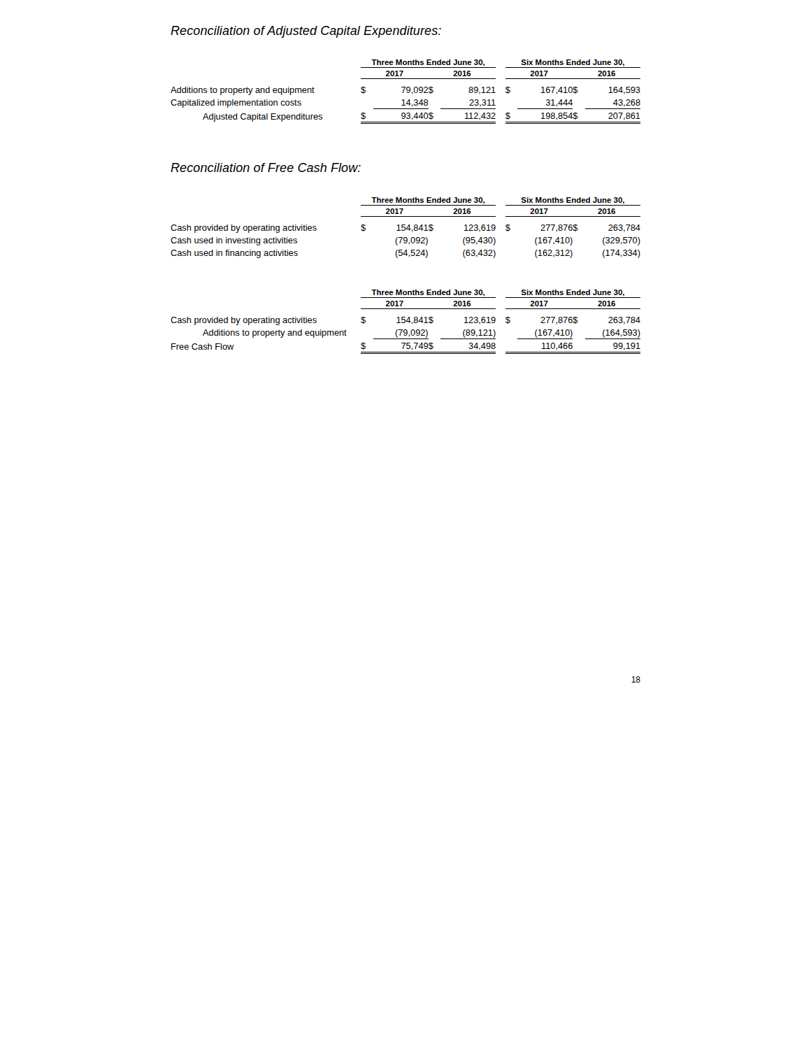Reconciliation of Adjusted Capital Expenditures:
| | Three Months Ended June 30, | | Six Months Ended June 30, |
| --- | --- | --- | --- |
| | 2017 | 2016 | | 2017 | 2016 |
| Additions to property and equipment | $ | 79,092 | $ | 89,121 | | $ | 167,410 | $ | 164,593 |
| Capitalized implementation costs | | 14,348 | | 23,311 | | | 31,444 | | 43,268 |
| Adjusted Capital Expenditures | $ | 93,440 | $ | 112,432 | | $ | 198,854 | $ | 207,861 |
Reconciliation of Free Cash Flow:
| | Three Months Ended June 30, | | Six Months Ended June 30, |
| --- | --- | --- | --- |
| | 2017 | 2016 | | 2017 | 2016 |
| Cash provided by operating activities | $ | 154,841 | $ | 123,619 | | $ | 277,876 | $ | 263,784 |
| Cash used in investing activities | | (79,092) | | (95,430) | | | (167,410) | | (329,570) |
| Cash used in financing activities | | (54,524) | | (63,432) | | | (162,312) | | (174,334) |
| | Three Months Ended June 30, | | Six Months Ended June 30, |
| --- | --- | --- | --- |
| | 2017 | 2016 | | 2017 | 2016 |
| Cash provided by operating activities | $ | 154,841 | $ | 123,619 | | $ | 277,876 | $ | 263,784 |
| Additions to property and equipment | | (79,092) | | (89,121) | | | (167,410) | | (164,593) |
| Free Cash Flow | $ | 75,749 | $ | 34,498 | | | 110,466 | | 99,191 |
18